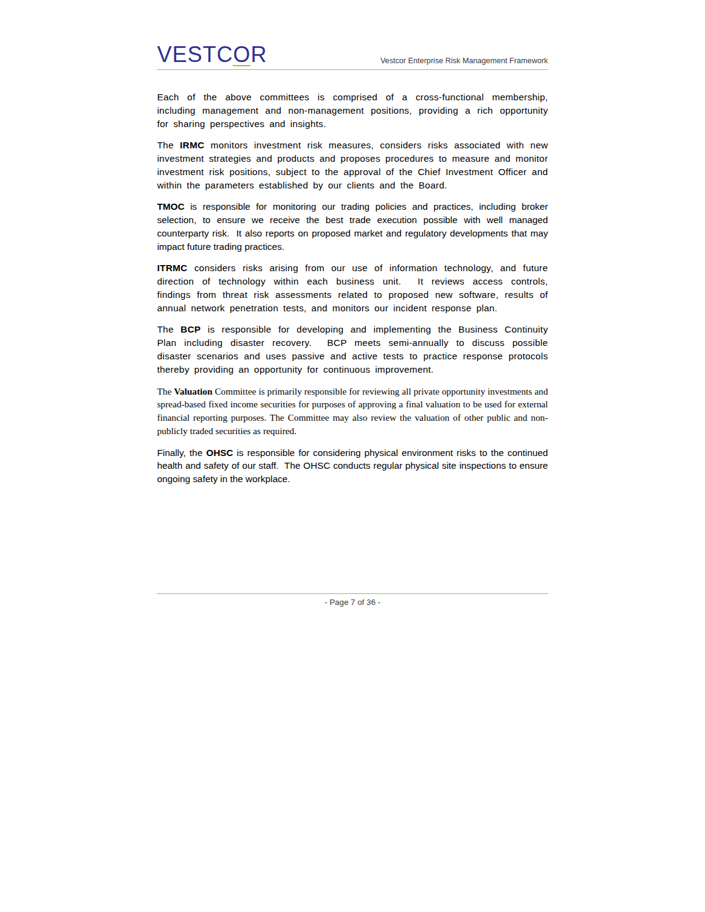VESTCOR
Vestcor Enterprise Risk Management Framework
Each of the above committees is comprised of a cross-functional membership, including management and non-management positions, providing a rich opportunity for sharing perspectives and insights.
The IRMC monitors investment risk measures, considers risks associated with new investment strategies and products and proposes procedures to measure and monitor investment risk positions, subject to the approval of the Chief Investment Officer and within the parameters established by our clients and the Board.
TMOC is responsible for monitoring our trading policies and practices, including broker selection, to ensure we receive the best trade execution possible with well managed counterparty risk. It also reports on proposed market and regulatory developments that may impact future trading practices.
ITRMC considers risks arising from our use of information technology, and future direction of technology within each business unit. It reviews access controls, findings from threat risk assessments related to proposed new software, results of annual network penetration tests, and monitors our incident response plan.
The BCP is responsible for developing and implementing the Business Continuity Plan including disaster recovery. BCP meets semi-annually to discuss possible disaster scenarios and uses passive and active tests to practice response protocols thereby providing an opportunity for continuous improvement.
The Valuation Committee is primarily responsible for reviewing all private opportunity investments and spread-based fixed income securities for purposes of approving a final valuation to be used for external financial reporting purposes. The Committee may also review the valuation of other public and non-publicly traded securities as required.
Finally, the OHSC is responsible for considering physical environment risks to the continued health and safety of our staff. The OHSC conducts regular physical site inspections to ensure ongoing safety in the workplace.
- Page 7 of 36 -